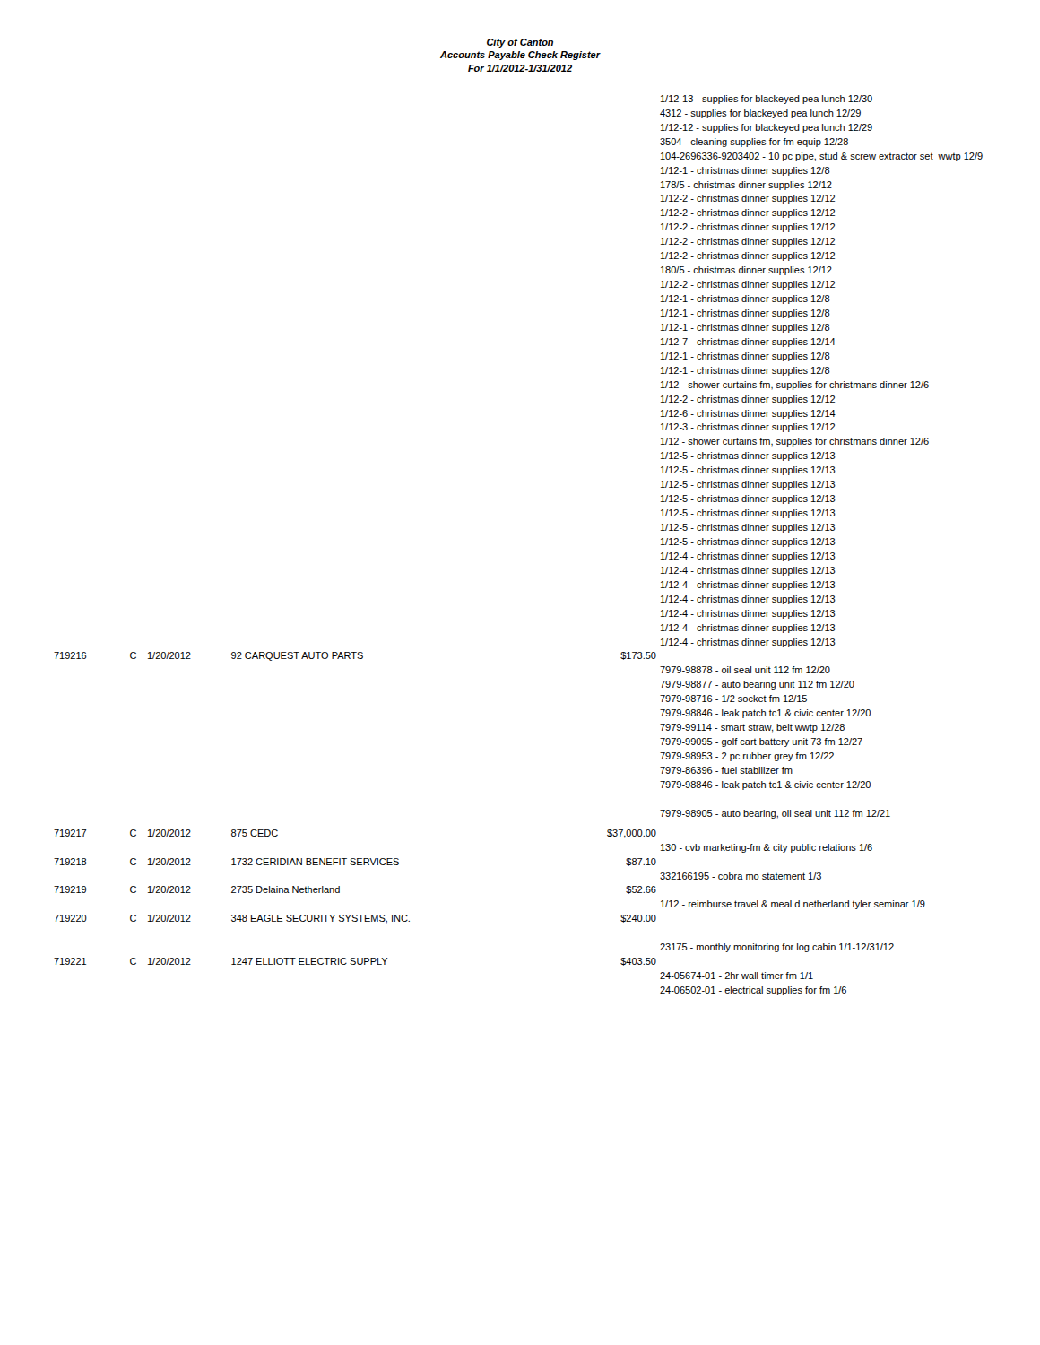City of Canton
Accounts Payable Check Register
For 1/1/2012-1/31/2012
| | | | | | 1/12-13 - supplies for blackeyed pea lunch 12/30 4312 - supplies for blackeyed pea lunch 12/29 1/12-12 - supplies for blackeyed pea lunch 12/29 3504 - cleaning supplies for fm equip 12/28 104-2696336-9203402 - 10 pc pipe, stud & screw extractor set wwtp 12/9 1/12-1 - christmas dinner supplies 12/8 178/5 - christmas dinner supplies 12/12 1/12-2 - christmas dinner supplies 12/12 1/12-2 - christmas dinner supplies 12/12 1/12-2 - christmas dinner supplies 12/12 1/12-2 - christmas dinner supplies 12/12 1/12-2 - christmas dinner supplies 12/12 180/5 - christmas dinner supplies 12/12 1/12-2 - christmas dinner supplies 12/12 1/12-1 - christmas dinner supplies 12/8 1/12-1 - christmas dinner supplies 12/8 1/12-1 - christmas dinner supplies 12/8 1/12-7 - christmas dinner supplies 12/14 1/12-1 - christmas dinner supplies 12/8 1/12-1 - christmas dinner supplies 12/8 1/12 - shower curtains fm, supplies for christmans dinner 12/6 1/12-2 - christmas dinner supplies 12/12 1/12-6 - christmas dinner supplies 12/14 1/12-3 - christmas dinner supplies 12/12 1/12 - shower curtains fm, supplies for christmans dinner 12/6 1/12-5 - christmas dinner supplies 12/13 1/12-5 - christmas dinner supplies 12/13 1/12-5 - christmas dinner supplies 12/13 1/12-5 - christmas dinner supplies 12/13 1/12-5 - christmas dinner supplies 12/13 1/12-5 - christmas dinner supplies 12/13 1/12-5 - christmas dinner supplies 12/13 1/12-4 - christmas dinner supplies 12/13 1/12-4 - christmas dinner supplies 12/13 1/12-4 - christmas dinner supplies 12/13 1/12-4 - christmas dinner supplies 12/13 1/12-4 - christmas dinner supplies 12/13 1/12-4 - christmas dinner supplies 12/13 1/12-4 - christmas dinner supplies 12/13 |
| 719216 | C | 1/20/2012 | 92 CARQUEST AUTO PARTS | $173.50 | |
| | | | | | 7979-98878 - oil seal unit 112 fm 12/20 7979-98877 - auto bearing unit 112 fm 12/20 7979-98716 - 1/2 socket fm 12/15 7979-98846 - leak patch tc1 & civic center 12/20 7979-99114 - smart straw, belt wwtp 12/28 7979-99095 - golf cart battery unit 73 fm 12/27 7979-98953 - 2 pc rubber grey fm 12/22 7979-86396 - fuel stabilizer fm 7979-98846 - leak patch tc1 & civic center 12/20 7979-98905 - auto bearing, oil seal unit 112 fm 12/21 |
| 719217 | C | 1/20/2012 | 875 CEDC | $37,000.00 | |
| | | | | | 130 - cvb marketing-fm & city public relations 1/6 |
| 719218 | C | 1/20/2012 | 1732 CERIDIAN BENEFIT SERVICES | $87.10 | |
| | | | | | 332166195 - cobra mo statement 1/3 |
| 719219 | C | 1/20/2012 | 2735 Delaina Netherland | $52.66 | |
| | | | | | 1/12 - reimburse travel & meal d netherland tyler seminar 1/9 |
| 719220 | C | 1/20/2012 | 348 EAGLE SECURITY SYSTEMS, INC. | $240.00 | |
| | | | | | 23175 - monthly monitoring for log cabin 1/1-12/31/12 |
| 719221 | C | 1/20/2012 | 1247 ELLIOTT ELECTRIC SUPPLY | $403.50 | |
| | | | | | 24-05674-01 - 2hr wall timer fm 1/1 24-06502-01 - electrical supplies for fm 1/6 |